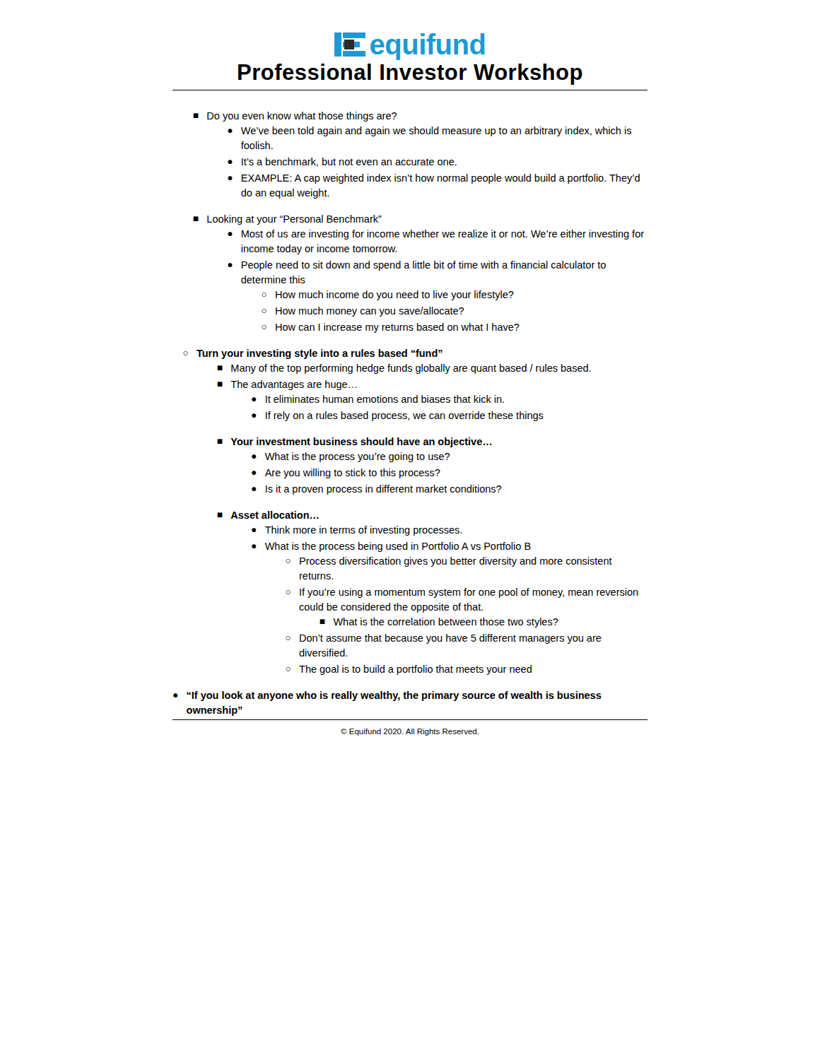equifund
Professional Investor Workshop
■Do you even know what those things are?
●We’ve been told again and again we should measure up to an arbitrary index, which is foolish.
●It’s a benchmark, but not even an accurate one.
●EXAMPLE: A cap weighted index isn’t how normal people would build a portfolio. They’d do an equal weight.
■Looking at your “Personal Benchmark”
●Most of us are investing for income whether we realize it or not. We’re either investing for income today or income tomorrow.
●People need to sit down and spend a little bit of time with a financial calculator to determine this
○How much income do you need to live your lifestyle?
○How much money can you save/allocate?
○How can I increase my returns based on what I have?
○Turn your investing style into a rules based “fund”
■Many of the top performing hedge funds globally are quant based / rules based.
■The advantages are huge…
●It eliminates human emotions and biases that kick in.
●If rely on a rules based process, we can override these things
■Your investment business should have an objective…
●What is the process you’re going to use?
●Are you willing to stick to this process?
●Is it a proven process in different market conditions?
■Asset allocation…
●Think more in terms of investing processes.
●What is the process being used in Portfolio A vs Portfolio B
○Process diversification gives you better diversity and more consistent returns.
○If you’re using a momentum system for one pool of money, mean reversion could be considered the opposite of that.
■What is the correlation between those two styles?
○Don’t assume that because you have 5 different managers you are diversified.
○The goal is to build a portfolio that meets your need
●“If you look at anyone who is really wealthy, the primary source of wealth is business ownership”
© Equifund 2020. All Rights Reserved.